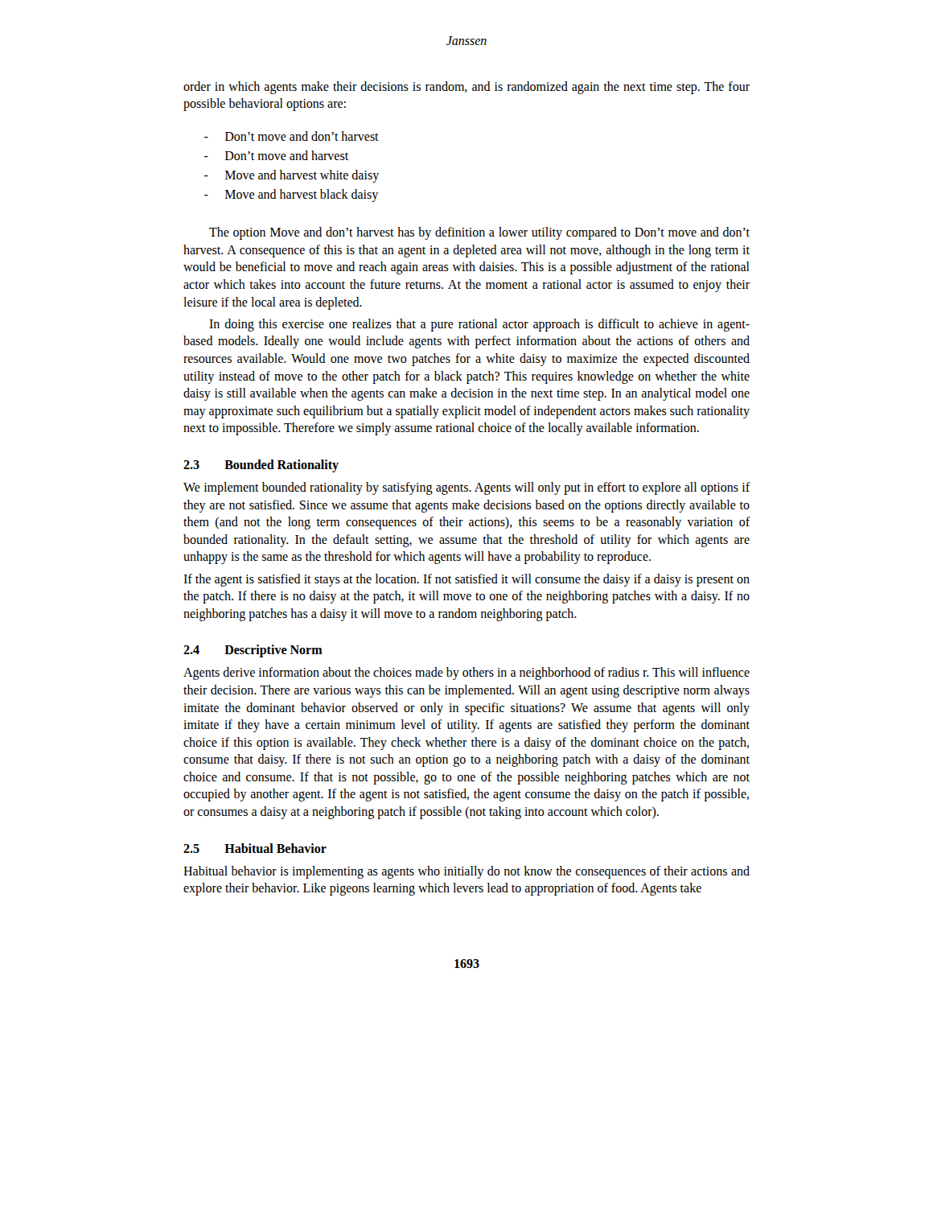Janssen
order in which agents make their decisions is random, and is randomized again the next time step. The four possible behavioral options are:
Don’t move and don’t harvest
Don’t move and harvest
Move and harvest white daisy
Move and harvest black daisy
The option Move and don’t harvest has by definition a lower utility compared to Don’t move and don’t harvest. A consequence of this is that an agent in a depleted area will not move, although in the long term it would be beneficial to move and reach again areas with daisies. This is a possible adjustment of the rational actor which takes into account the future returns. At the moment a rational actor is assumed to enjoy their leisure if the local area is depleted.
In doing this exercise one realizes that a pure rational actor approach is difficult to achieve in agent-based models. Ideally one would include agents with perfect information about the actions of others and resources available. Would one move two patches for a white daisy to maximize the expected discounted utility instead of move to the other patch for a black patch? This requires knowledge on whether the white daisy is still available when the agents can make a decision in the next time step. In an analytical model one may approximate such equilibrium but a spatially explicit model of independent actors makes such rationality next to impossible. Therefore we simply assume rational choice of the locally available information.
2.3 Bounded Rationality
We implement bounded rationality by satisfying agents. Agents will only put in effort to explore all options if they are not satisfied. Since we assume that agents make decisions based on the options directly available to them (and not the long term consequences of their actions), this seems to be a reasonably variation of bounded rationality. In the default setting, we assume that the threshold of utility for which agents are unhappy is the same as the threshold for which agents will have a probability to reproduce.
If the agent is satisfied it stays at the location. If not satisfied it will consume the daisy if a daisy is present on the patch. If there is no daisy at the patch, it will move to one of the neighboring patches with a daisy. If no neighboring patches has a daisy it will move to a random neighboring patch.
2.4 Descriptive Norm
Agents derive information about the choices made by others in a neighborhood of radius r. This will influence their decision. There are various ways this can be implemented. Will an agent using descriptive norm always imitate the dominant behavior observed or only in specific situations? We assume that agents will only imitate if they have a certain minimum level of utility. If agents are satisfied they perform the dominant choice if this option is available. They check whether there is a daisy of the dominant choice on the patch, consume that daisy. If there is not such an option go to a neighboring patch with a daisy of the dominant choice and consume. If that is not possible, go to one of the possible neighboring patches which are not occupied by another agent. If the agent is not satisfied, the agent consume the daisy on the patch if possible, or consumes a daisy at a neighboring patch if possible (not taking into account which color).
2.5 Habitual Behavior
Habitual behavior is implementing as agents who initially do not know the consequences of their actions and explore their behavior. Like pigeons learning which levers lead to appropriation of food. Agents take
1693